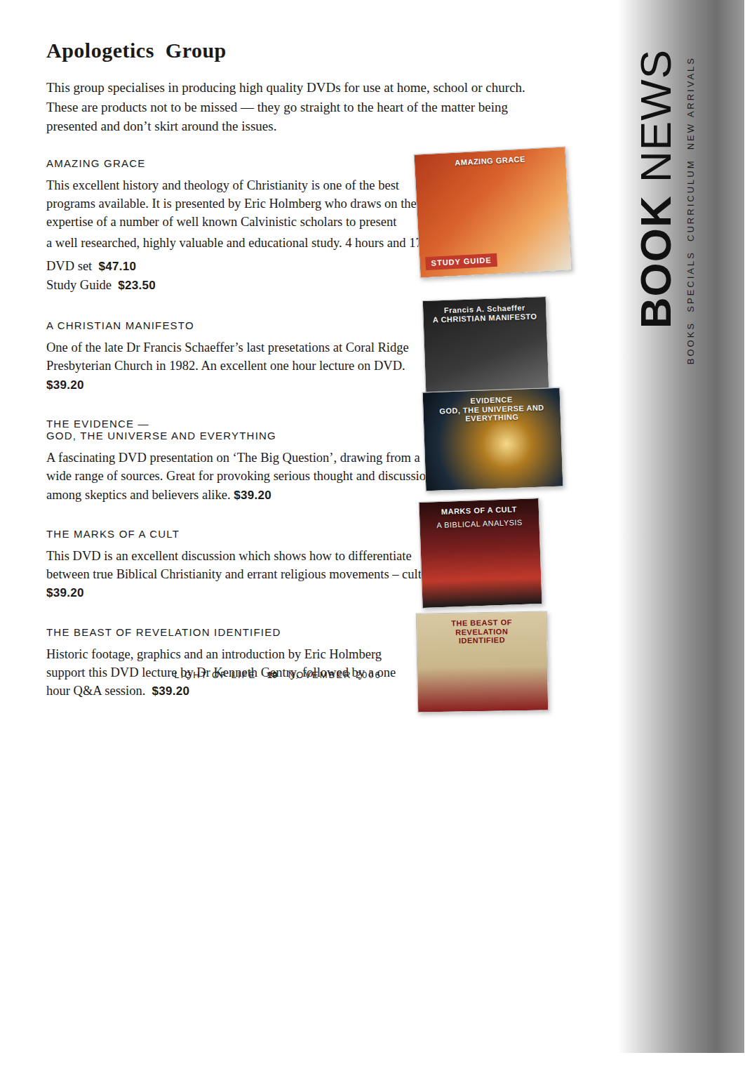BOOK NEWS
BOOKS SPECIALS CURRICULUM NEW ARRIVALS
Apologetics Group
This group specialises in producing high quality DVDs for use at home, school or church. These are products not to be missed — they go straight to the heart of the matter being presented and don’t skirt around the issues.
AMAZING GRACE
STUDY GUIDE
Amazing Grace
This excellent history and theology of Christianity is one of the best programs available. It is presented by Eric Holmberg who draws on the expertise of a number of well known Calvinistic scholars to present
a well researched, highly valuable and educational study. 4 hours and 17 minutes on two DVDs.
DVD set $47.10
Study Guide $23.50
Francis A. Schaeffer
A CHRISTIAN MANIFESTO
A Christian Manifesto
One of the late Dr Francis Schaeffer’s last presetations at Coral Ridge Presbyterian Church in 1982. An excellent one hour lecture on DVD. $39.20
EVIDENCE
GOD, THE UNIVERSE AND EVERYTHING
The Evidence —
God, the Universe and Everything
A fascinating DVD presentation on ‘The Big Question’, drawing from a wide range of sources. Great for provoking serious thought and discussion among skeptics and believers alike. $39.20
MARKS OF A CULT
A BIBLICAL ANALYSIS
The Marks of a Cult
This DVD is an excellent discussion which shows how to differentiate between true Biblical Christianity and errant religious movements – cults. $39.20
THE BEAST OF
REVELATION
IDENTIFIED
The Beast of Revelation Identified
Historic footage, graphics and an introduction by Eric Holmberg support this DVD lecture by Dr Kenneth Gentry, followed by a one hour Q&A session. $39.20
LIGHT OF LIFE 19 NOVEMBER 2006